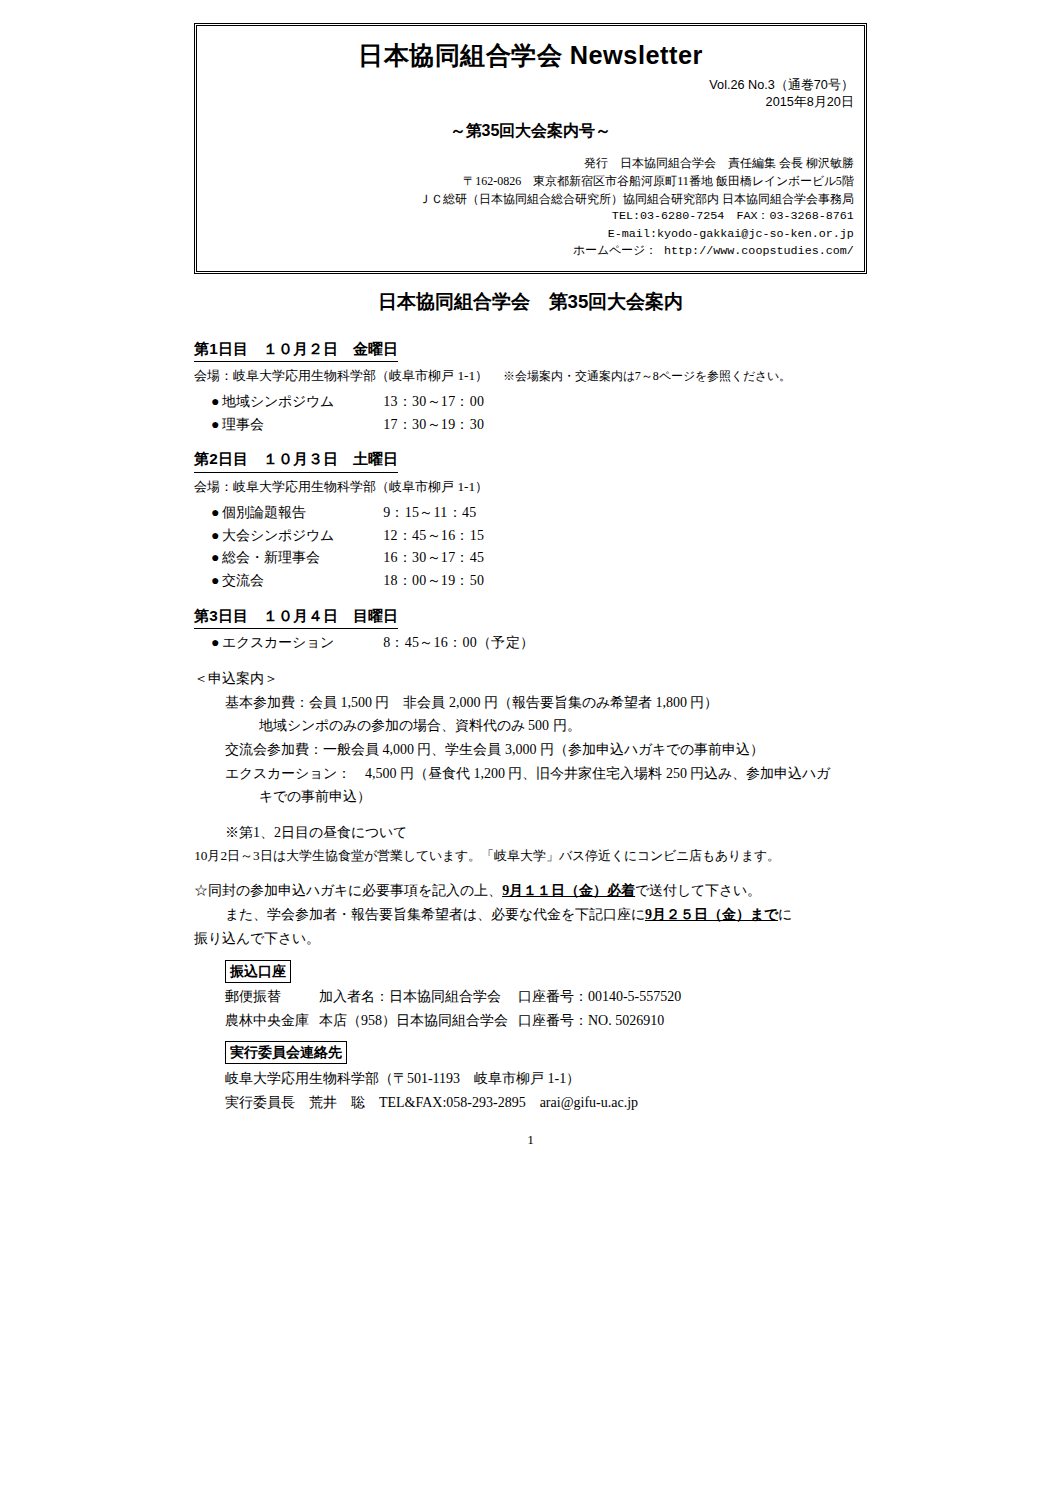日本協同組合学会 Newsletter
Vol.26 No.3（通巻70号）
2015年8月20日
～第35回大会案内号～
発行　日本協同組合学会　責任編集 会長 柳沢敏勝
〒162-0826　東京都新宿区市谷船河原町11番地 飯田橋レインボービル5階
ＪＣ総研（日本協同組合総合研究所）協同組合研究部内 日本協同組合学会事務局
TEL:03-6280-7254　FAX：03-3268-8761
E-mail:kyodo-gakkai@jc-so-ken.or.jp
ホームページ： http://www.coopstudies.com/
日本協同組合学会　第35回大会案内
第1日目　１０月２日　金曜日
会場：岐阜大学応用生物科学部（岐阜市柳戸 1-1）※会場案内・交通案内は7～8ページを参照ください。
●地域シンポジウム 13：30～17：00
●理事会 17：30～19：30
第2日目　１０月３日　土曜日
会場：岐阜大学応用生物科学部（岐阜市柳戸 1-1）
●個別論題報告 9：15～11：45
●大会シンポジウム 12：45～16：15
●総会・新理事会 16：30～17：45
●交流会 18：00～19：50
第3日目　１０月４日　目曜日
●エクスカーション 8：45～16：00（予定）
＜申込案内＞
基本参加費：会員 1,500 円　非会員 2,000 円（報告要旨集のみ希望者 1,800 円）
地域シンポのみの参加の場合、資料代のみ 500 円。
交流会参加費：一般会員 4,000 円、学生会員 3,000 円（参加申込ハガキでの事前申込）
エクスカーション：　4,500 円（昼食代 1,200 円、旧今井家住宅入場料 250 円込み、参加申込ハガ
キでの事前申込）
※第1、2日目の昼食について
10月2日～3日は大学生協食堂が営業しています。「岐阜大学」バス停近くにコンビニ店もあります。
☆同封の参加申込ハガキに必要事項を記入の上、9月１１日（金）必着で送付して下さい。
また、学会参加者・報告要旨集希望者は、必要な代金を下記口座に9月２５日（金）までに
振り込んで下さい。
振込口座
| 郵便振替 | 加入者名：日本協同組合学会 | 口座番号：00140-5-557520 |
| 農林中央金庫 | 本店（958）日本協同組合学会 | 口座番号：NO. 5026910 |
実行委員会連絡先
岐阜大学応用生物科学部（〒501-1193　岐阜市柳戸 1-1）
実行委員長　荒井　聡　TEL&FAX:058-293-2895　arai@gifu-u.ac.jp
1